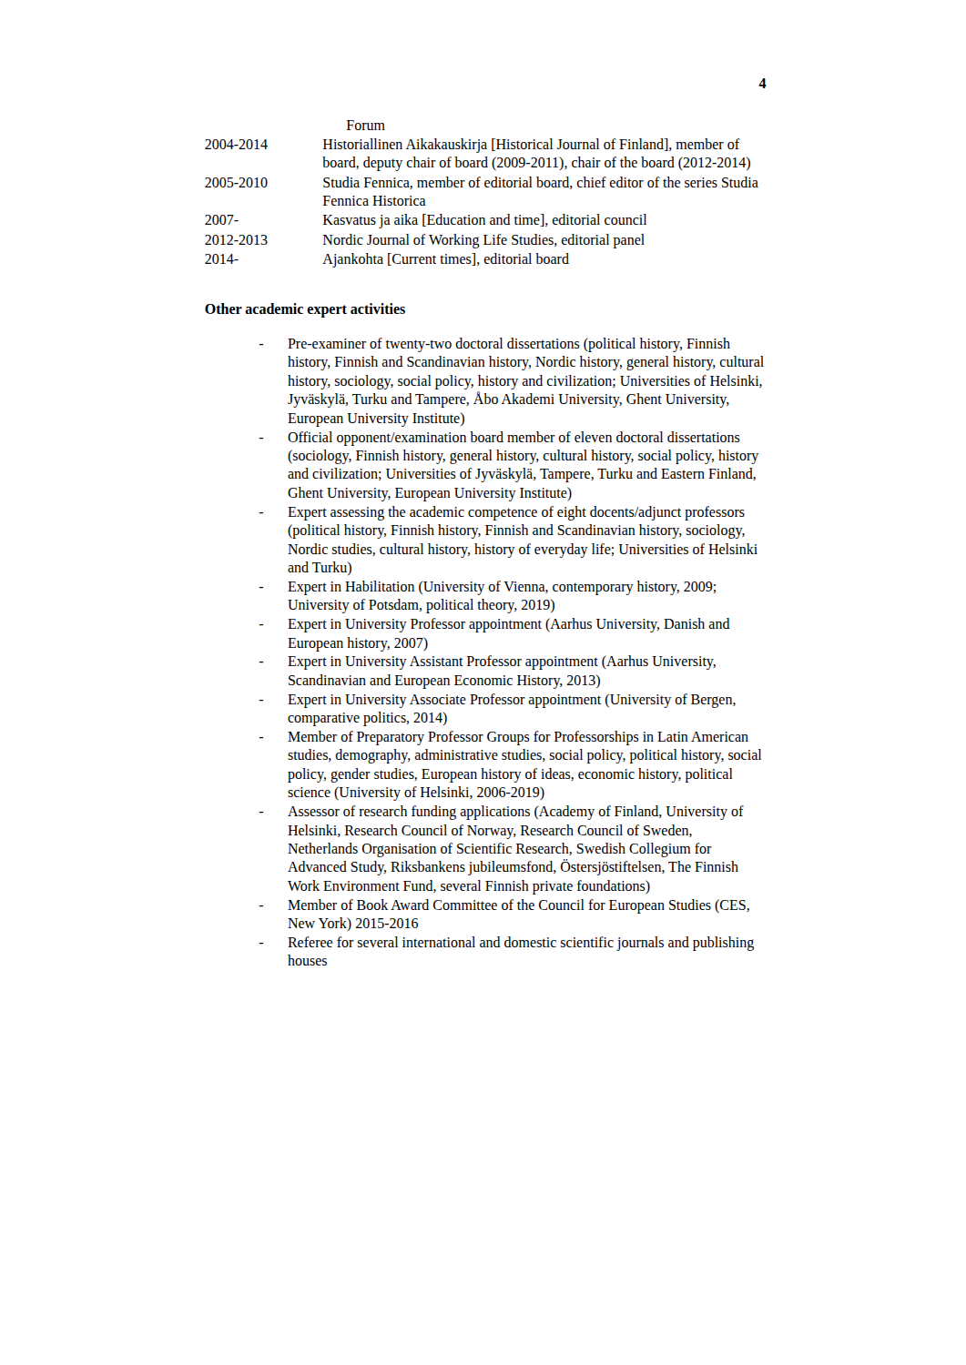4
Forum
| 2004-2014 | Historiallinen Aikakauskirja [Historical Journal of Finland], member of board, deputy chair of board (2009-2011), chair of the board (2012-2014) |
| 2005-2010 | Studia Fennica, member of editorial board, chief editor of the series Studia Fennica Historica |
| 2007- | Kasvatus ja aika [Education and time], editorial council |
| 2012-2013 | Nordic Journal of Working Life Studies, editorial panel |
| 2014- | Ajankohta [Current times], editorial board |
Other academic expert activities
Pre-examiner of twenty-two doctoral dissertations (political history, Finnish history, Finnish and Scandinavian history, Nordic history, general history, cultural history, sociology, social policy, history and civilization; Universities of Helsinki, Jyväskylä, Turku and Tampere, Åbo Akademi University, Ghent University, European University Institute)
Official opponent/examination board member of eleven doctoral dissertations (sociology, Finnish history, general history, cultural history, social policy, history and civilization; Universities of Jyväskylä, Tampere, Turku and Eastern Finland, Ghent University, European University Institute)
Expert assessing the academic competence of eight docents/adjunct professors (political history, Finnish history, Finnish and Scandinavian history, sociology, Nordic studies, cultural history, history of everyday life; Universities of Helsinki and Turku)
Expert in Habilitation (University of Vienna, contemporary history, 2009; University of Potsdam, political theory, 2019)
Expert in University Professor appointment (Aarhus University, Danish and European history, 2007)
Expert in University Assistant Professor appointment (Aarhus University, Scandinavian and European Economic History, 2013)
Expert in University Associate Professor appointment (University of Bergen, comparative politics, 2014)
Member of Preparatory Professor Groups for Professorships in Latin American studies, demography, administrative studies, social policy, political history, social policy, gender studies, European history of ideas, economic history, political science (University of Helsinki, 2006-2019)
Assessor of research funding applications (Academy of Finland, University of Helsinki, Research Council of Norway, Research Council of Sweden, Netherlands Organisation of Scientific Research, Swedish Collegium for Advanced Study, Riksbankens jubileumsfond, Östersjöstiftelsen, The Finnish Work Environment Fund, several Finnish private foundations)
Member of Book Award Committee of the Council for European Studies (CES, New York) 2015-2016
Referee for several international and domestic scientific journals and publishing houses